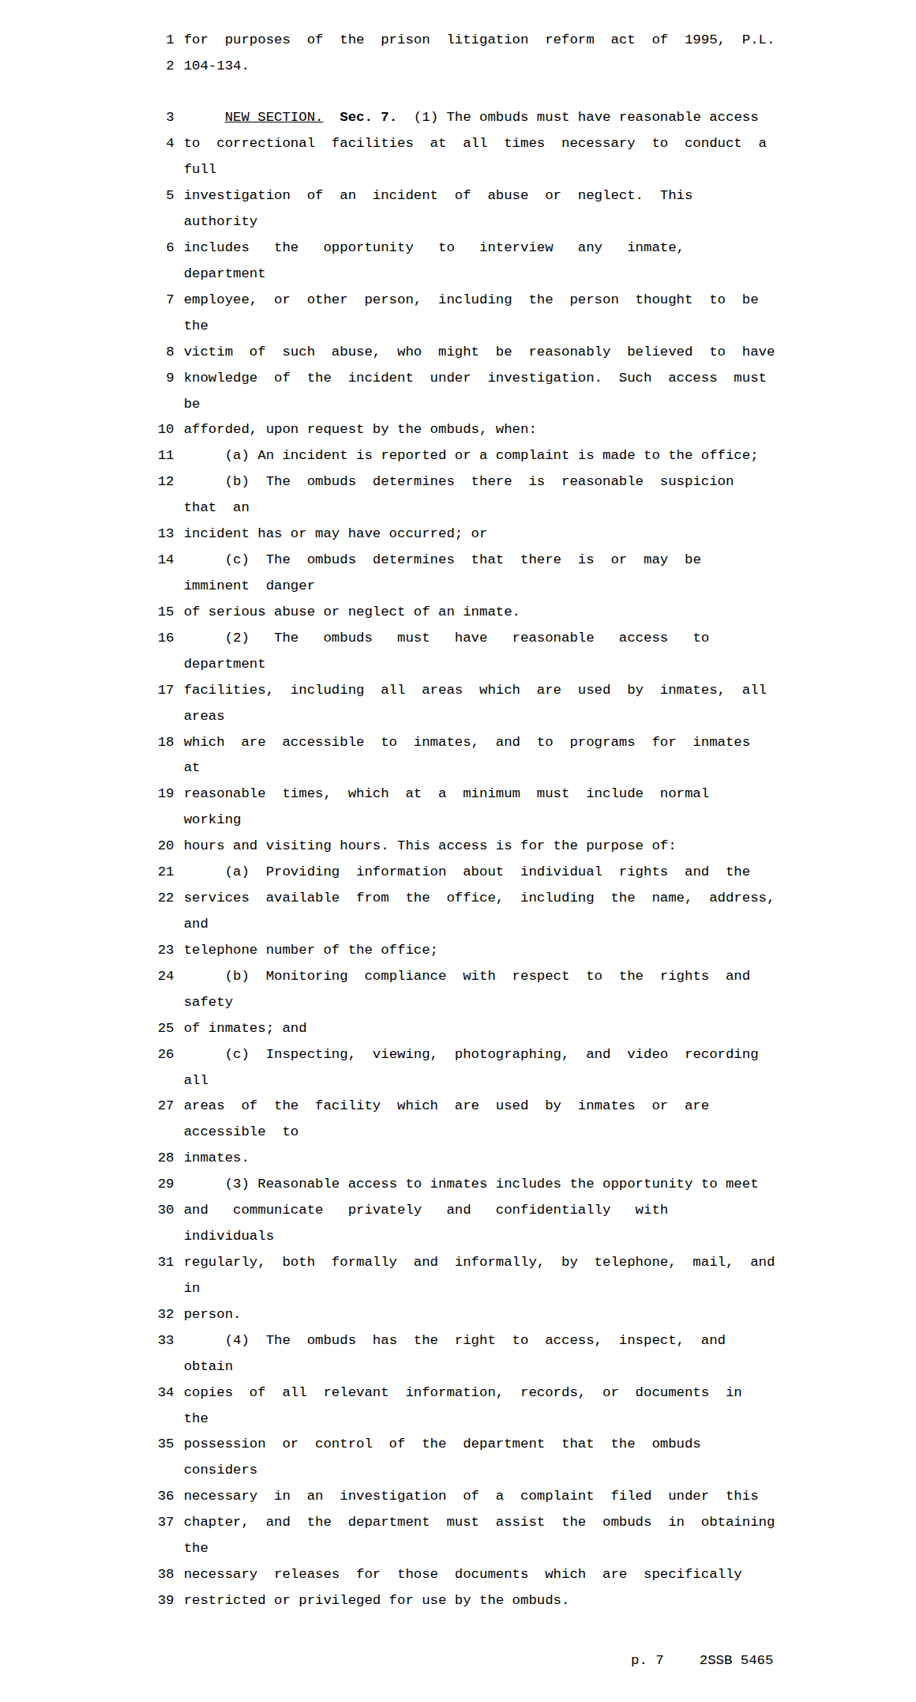1for purposes of the prison litigation reform act of 1995, P.L.
2104-134.
3 NEW SECTION. Sec. 7. (1) The ombuds must have reasonable access
4to correctional facilities at all times necessary to conduct a full
5investigation of an incident of abuse or neglect. This authority
6includes the opportunity to interview any inmate, department
7employee, or other person, including the person thought to be the
8victim of such abuse, who might be reasonably believed to have
9knowledge of the incident under investigation. Such access must be
10afforded, upon request by the ombuds, when:
11 (a) An incident is reported or a complaint is made to the office;
12 (b) The ombuds determines there is reasonable suspicion that an
13incident has or may have occurred; or
14 (c) The ombuds determines that there is or may be imminent danger
15of serious abuse or neglect of an inmate.
16 (2) The ombuds must have reasonable access to department
17facilities, including all areas which are used by inmates, all areas
18which are accessible to inmates, and to programs for inmates at
19reasonable times, which at a minimum must include normal working
20hours and visiting hours. This access is for the purpose of:
21 (a) Providing information about individual rights and the
22services available from the office, including the name, address, and
23telephone number of the office;
24 (b) Monitoring compliance with respect to the rights and safety
25of inmates; and
26 (c) Inspecting, viewing, photographing, and video recording all
27areas of the facility which are used by inmates or are accessible to
28inmates.
29 (3) Reasonable access to inmates includes the opportunity to meet
30and communicate privately and confidentially with individuals
31regularly, both formally and informally, by telephone, mail, and in
32person.
33 (4) The ombuds has the right to access, inspect, and obtain
34copies of all relevant information, records, or documents in the
35possession or control of the department that the ombuds considers
36necessary in an investigation of a complaint filed under this
37chapter, and the department must assist the ombuds in obtaining the
38necessary releases for those documents which are specifically
39restricted or privileged for use by the ombuds.
p. 7 2SSB 5465